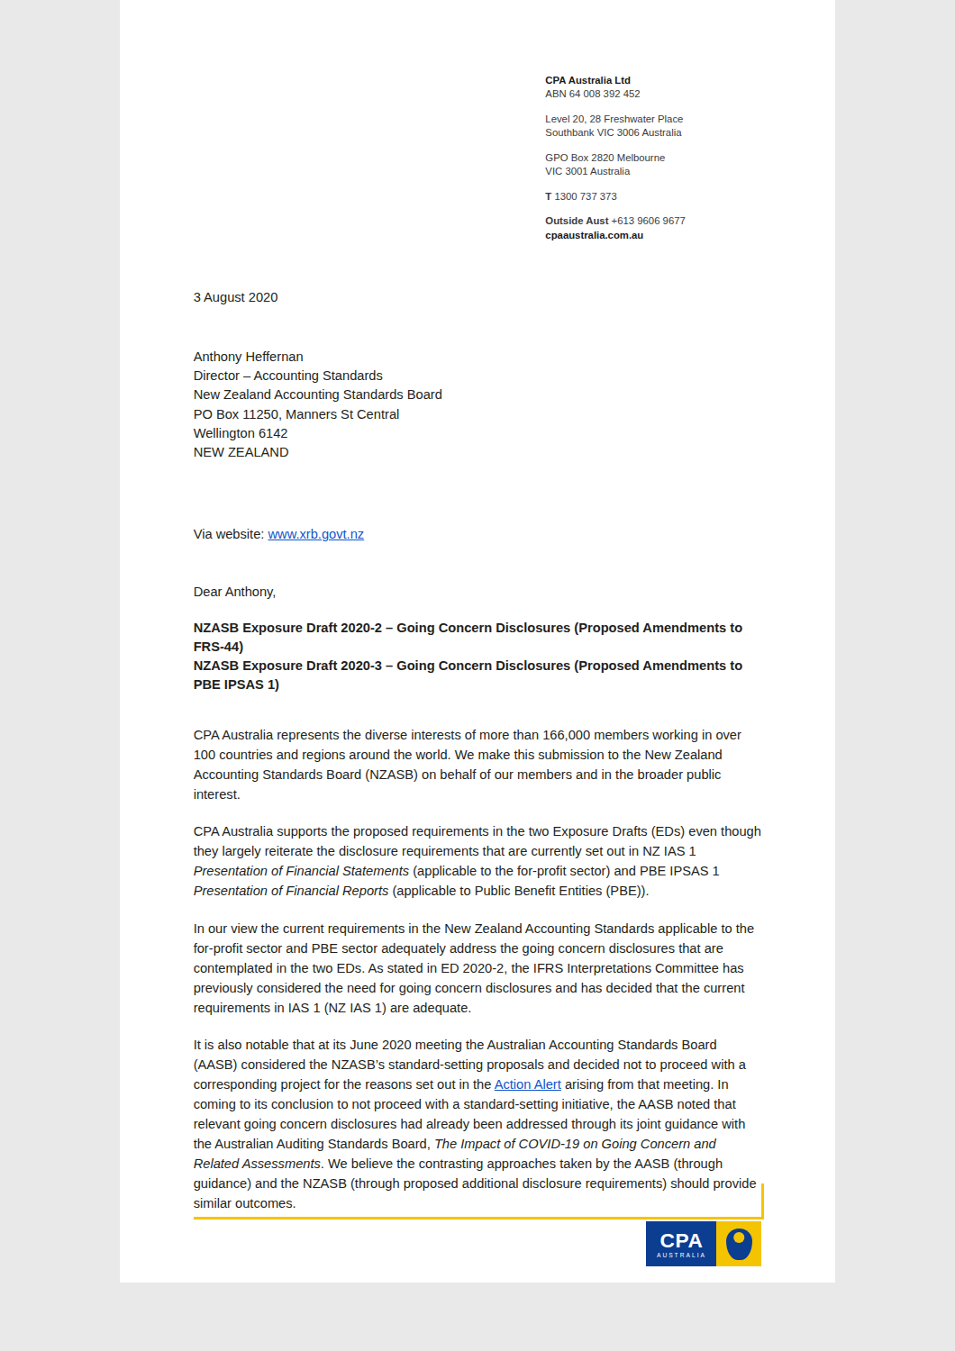CPA Australia Ltd
ABN 64 008 392 452
Level 20, 28 Freshwater Place
Southbank VIC 3006 Australia
GPO Box 2820 Melbourne
VIC 3001 Australia
T 1300 737 373
Outside Aust +613 9606 9677
cpaaustralia.com.au
3 August 2020
Anthony Heffernan
Director – Accounting Standards
New Zealand Accounting Standards Board
PO Box 11250, Manners St Central
Wellington 6142
NEW ZEALAND
Via website: www.xrb.govt.nz
Dear Anthony,
NZASB Exposure Draft 2020-2 – Going Concern Disclosures (Proposed Amendments to FRS-44)
NZASB Exposure Draft 2020-3 – Going Concern Disclosures (Proposed Amendments to PBE IPSAS 1)
CPA Australia represents the diverse interests of more than 166,000 members working in over 100 countries and regions around the world. We make this submission to the New Zealand Accounting Standards Board (NZASB) on behalf of our members and in the broader public interest.
CPA Australia supports the proposed requirements in the two Exposure Drafts (EDs) even though they largely reiterate the disclosure requirements that are currently set out in NZ IAS 1 Presentation of Financial Statements (applicable to the for-profit sector) and PBE IPSAS 1 Presentation of Financial Reports (applicable to Public Benefit Entities (PBE)).
In our view the current requirements in the New Zealand Accounting Standards applicable to the for-profit sector and PBE sector adequately address the going concern disclosures that are contemplated in the two EDs. As stated in ED 2020-2, the IFRS Interpretations Committee has previously considered the need for going concern disclosures and has decided that the current requirements in IAS 1 (NZ IAS 1) are adequate.
It is also notable that at its June 2020 meeting the Australian Accounting Standards Board (AASB) considered the NZASB’s standard-setting proposals and decided not to proceed with a corresponding project for the reasons set out in the Action Alert arising from that meeting. In coming to its conclusion to not proceed with a standard-setting initiative, the AASB noted that relevant going concern disclosures had already been addressed through its joint guidance with the Australian Auditing Standards Board, The Impact of COVID-19 on Going Concern and Related Assessments. We believe the contrasting approaches taken by the AASB (through guidance) and the NZASB (through proposed additional disclosure requirements) should provide similar outcomes.
CPA AUSTRALIA